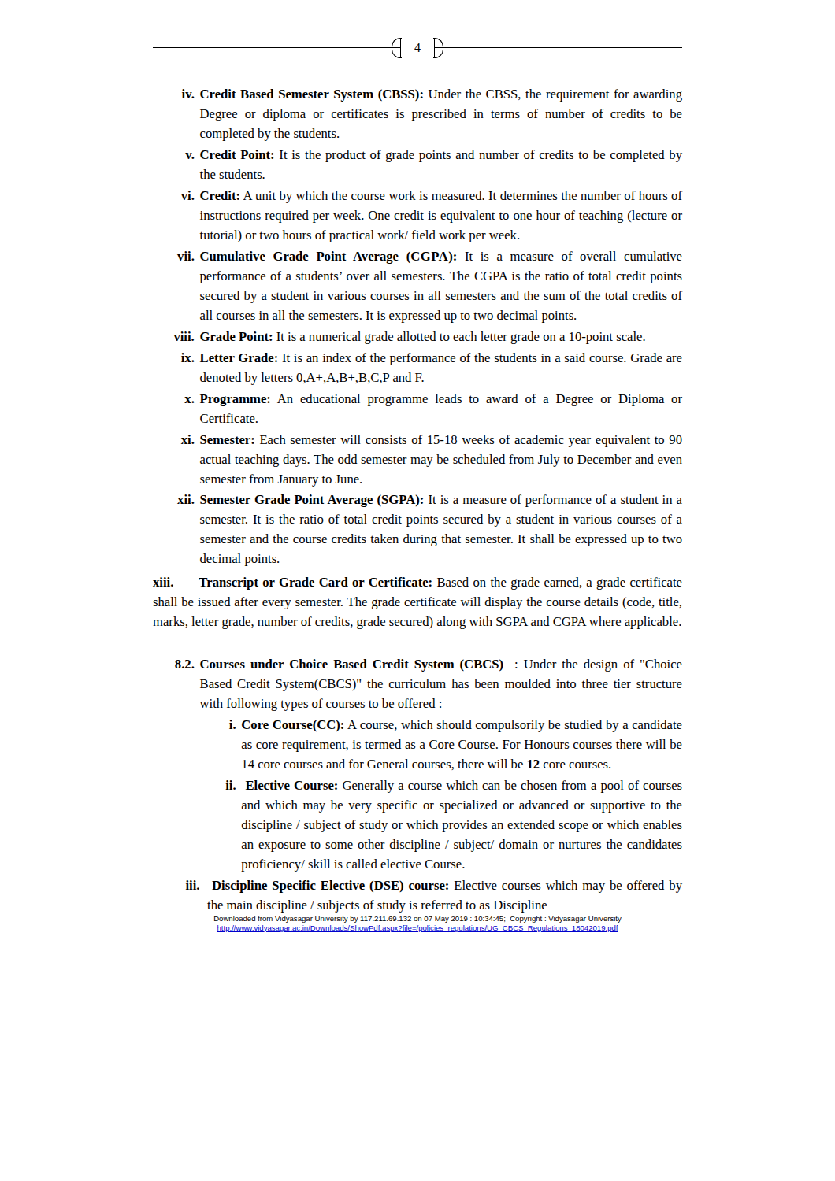4
iv. Credit Based Semester System (CBSS): Under the CBSS, the requirement for awarding Degree or diploma or certificates is prescribed in terms of number of credits to be completed by the students.
v. Credit Point: It is the product of grade points and number of credits to be completed by the students.
vi. Credit: A unit by which the course work is measured. It determines the number of hours of instructions required per week. One credit is equivalent to one hour of teaching (lecture or tutorial) or two hours of practical work/ field work per week.
vii. Cumulative Grade Point Average (CGPA): It is a measure of overall cumulative performance of a students’ over all semesters. The CGPA is the ratio of total credit points secured by a student in various courses in all semesters and the sum of the total credits of all courses in all the semesters. It is expressed up to two decimal points.
viii. Grade Point: It is a numerical grade allotted to each letter grade on a 10-point scale.
ix. Letter Grade: It is an index of the performance of the students in a said course. Grade are denoted by letters 0,A+,A,B+,B,C,P and F.
x. Programme: An educational programme leads to award of a Degree or Diploma or Certificate.
xi. Semester: Each semester will consists of 15-18 weeks of academic year equivalent to 90 actual teaching days. The odd semester may be scheduled from July to December and even semester from January to June.
xii. Semester Grade Point Average (SGPA): It is a measure of performance of a student in a semester. It is the ratio of total credit points secured by a student in various courses of a semester and the course credits taken during that semester. It shall be expressed up to two decimal points.
xiii. Transcript or Grade Card or Certificate: Based on the grade earned, a grade certificate shall be issued after every semester. The grade certificate will display the course details (code, title, marks, letter grade, number of credits, grade secured) along with SGPA and CGPA where applicable.
8.2. Courses under Choice Based Credit System (CBCS) : Under the design of "Choice Based Credit System(CBCS)" the curriculum has been moulded into three tier structure with following types of courses to be offered :
i. Core Course(CC): A course, which should compulsorily be studied by a candidate as core requirement, is termed as a Core Course. For Honours courses there will be 14 core courses and for General courses, there will be 12 core courses.
ii. Elective Course: Generally a course which can be chosen from a pool of courses and which may be very specific or specialized or advanced or supportive to the discipline / subject of study or which provides an extended scope or which enables an exposure to some other discipline / subject/ domain or nurtures the candidates proficiency/ skill is called elective Course.
iii. Discipline Specific Elective (DSE) course: Elective courses which may be offered by the main discipline / subjects of study is referred to as Discipline
Downloaded from Vidyasagar University by 117.211.69.132 on 07 May 2019 : 10:34:45; Copyright : Vidyasagar University
http://www.vidyasagar.ac.in/Downloads/ShowPdf.aspx?file=/policies_regulations/UG_CBCS_Regulations_18042019.pdf